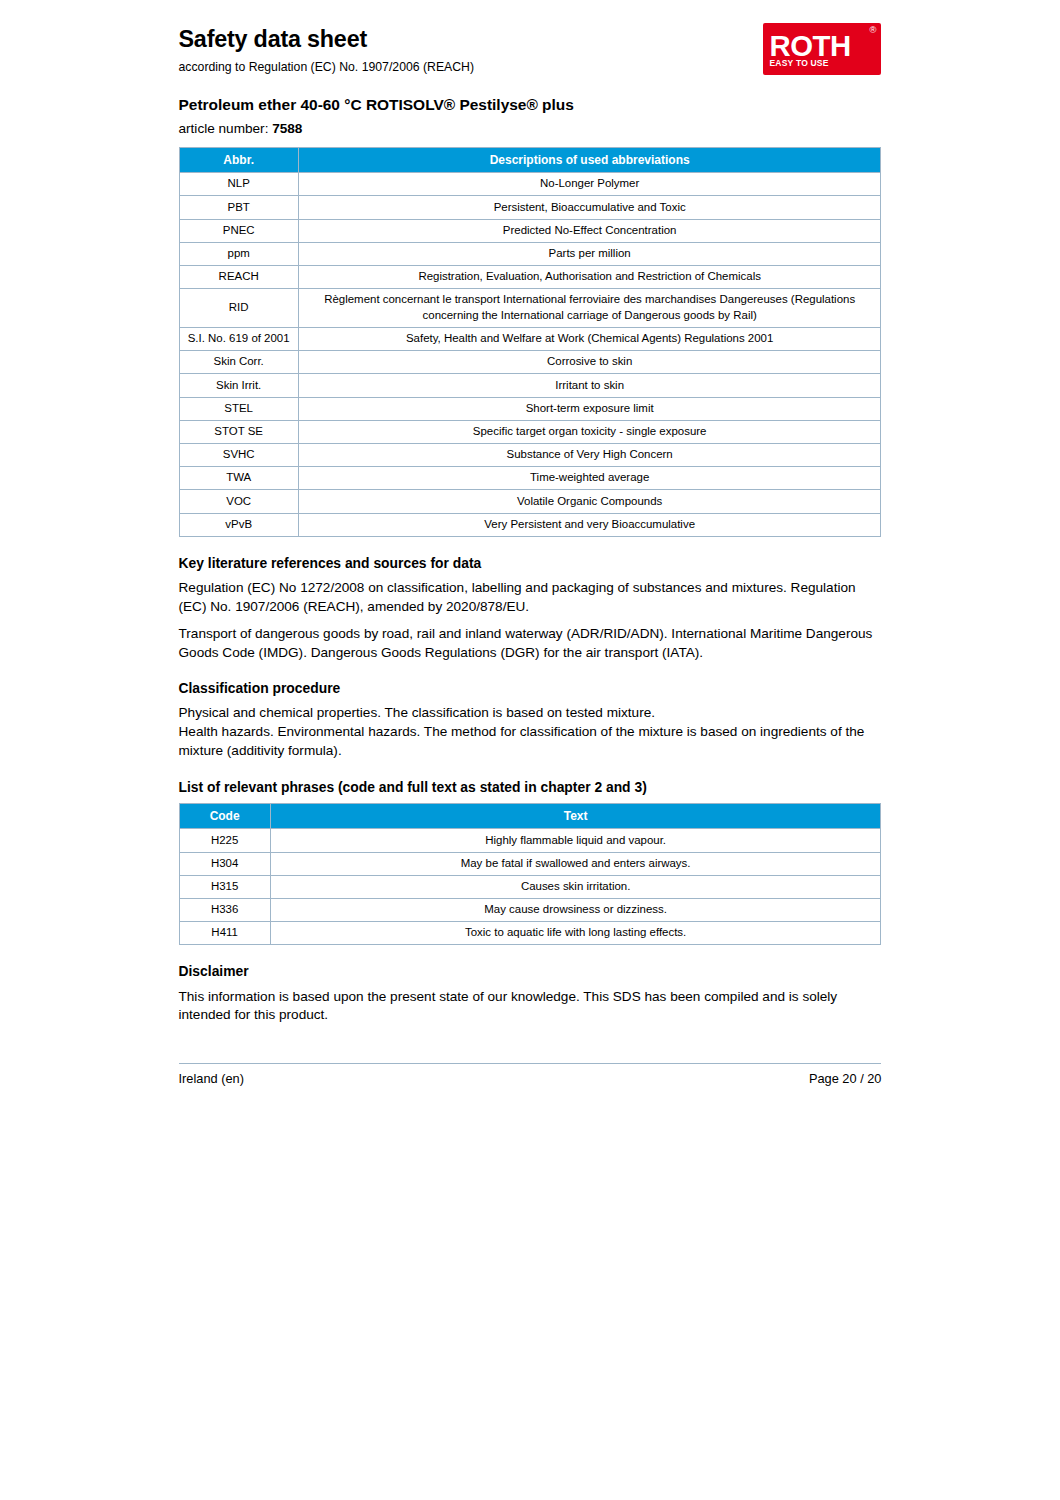® ROTH EASY TO USE
Safety data sheet
according to Regulation (EC) No. 1907/2006 (REACH)
Petroleum ether 40-60 °C ROTISOLV® Pestilyse® plus
article number: 7588
| Abbr. | Descriptions of used abbreviations |
| --- | --- |
| NLP | No-Longer Polymer |
| PBT | Persistent, Bioaccumulative and Toxic |
| PNEC | Predicted No-Effect Concentration |
| ppm | Parts per million |
| REACH | Registration, Evaluation, Authorisation and Restriction of Chemicals |
| RID | Règlement concernant le transport International ferroviaire des marchandises Dangereuses (Regulations concerning the International carriage of Dangerous goods by Rail) |
| S.I. No. 619 of 2001 | Safety, Health and Welfare at Work (Chemical Agents) Regulations 2001 |
| Skin Corr. | Corrosive to skin |
| Skin Irrit. | Irritant to skin |
| STEL | Short-term exposure limit |
| STOT SE | Specific target organ toxicity - single exposure |
| SVHC | Substance of Very High Concern |
| TWA | Time-weighted average |
| VOC | Volatile Organic Compounds |
| vPvB | Very Persistent and very Bioaccumulative |
Key literature references and sources for data
Regulation (EC) No 1272/2008 on classification, labelling and packaging of substances and mixtures. Regulation (EC) No. 1907/2006 (REACH), amended by 2020/878/EU.
Transport of dangerous goods by road, rail and inland waterway (ADR/RID/ADN). International Maritime Dangerous Goods Code (IMDG). Dangerous Goods Regulations (DGR) for the air transport (IATA).
Classification procedure
Physical and chemical properties. The classification is based on tested mixture.
Health hazards. Environmental hazards. The method for classification of the mixture is based on ingredients of the mixture (additivity formula).
List of relevant phrases (code and full text as stated in chapter 2 and 3)
| Code | Text |
| --- | --- |
| H225 | Highly flammable liquid and vapour. |
| H304 | May be fatal if swallowed and enters airways. |
| H315 | Causes skin irritation. |
| H336 | May cause drowsiness or dizziness. |
| H411 | Toxic to aquatic life with long lasting effects. |
Disclaimer
This information is based upon the present state of our knowledge. This SDS has been compiled and is solely intended for this product.
Ireland (en)
Page 20 / 20